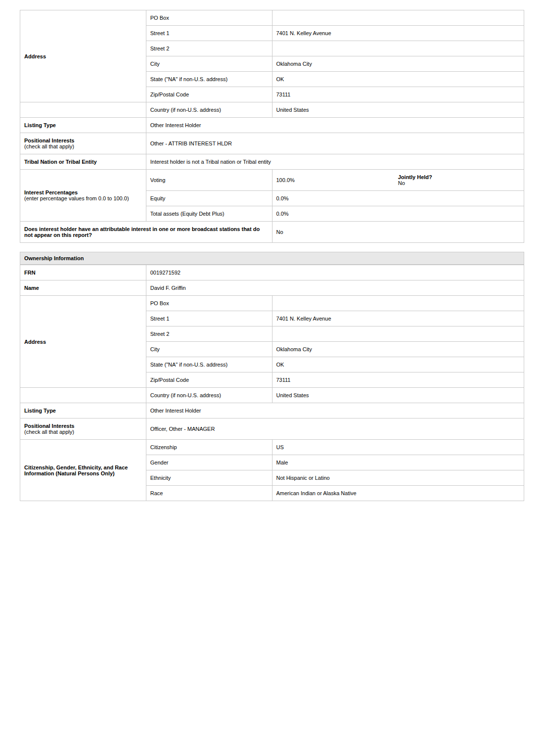| Address | PO Box | |
| Street 1 | 7401 N. Kelley Avenue |
| Street 2 | |
| City | Oklahoma City |
| State ("NA" if non-U.S. address) | OK |
| Zip/Postal Code | 73111 |
| | Country (if non-U.S. address) | United States |
| Listing Type | Other Interest Holder |
| Positional Interests (check all that apply) | Other - ATTRIB INTEREST HLDR |
| Tribal Nation or Tribal Entity | Interest holder is not a Tribal nation or Tribal entity |
| Interest Percentages (enter percentage values from 0.0 to 100.0) | Voting | / 100.0% / Jointly Held? No / |
| Equity | 0.0% |
| Total assets (Equity Debt Plus) | 0.0% |
| Does interest holder have an attributable interest in one or more broadcast stations that do not appear on this report? | No |
Ownership Information
| FRN | 0019271592 |
| Name | David F. Griffin |
| Address | PO Box | |
| Street 1 | 7401 N. Kelley Avenue |
| Street 2 | |
| City | Oklahoma City |
| State ("NA" if non-U.S. address) | OK |
| Zip/Postal Code | 73111 |
| | Country (if non-U.S. address) | United States |
| Listing Type | Other Interest Holder |
| Positional Interests (check all that apply) | Officer, Other - MANAGER |
| Citizenship, Gender, Ethnicity, and Race Information (Natural Persons Only) | Citizenship | US |
| Gender | Male |
| Ethnicity | Not Hispanic or Latino |
| Race | American Indian or Alaska Native |